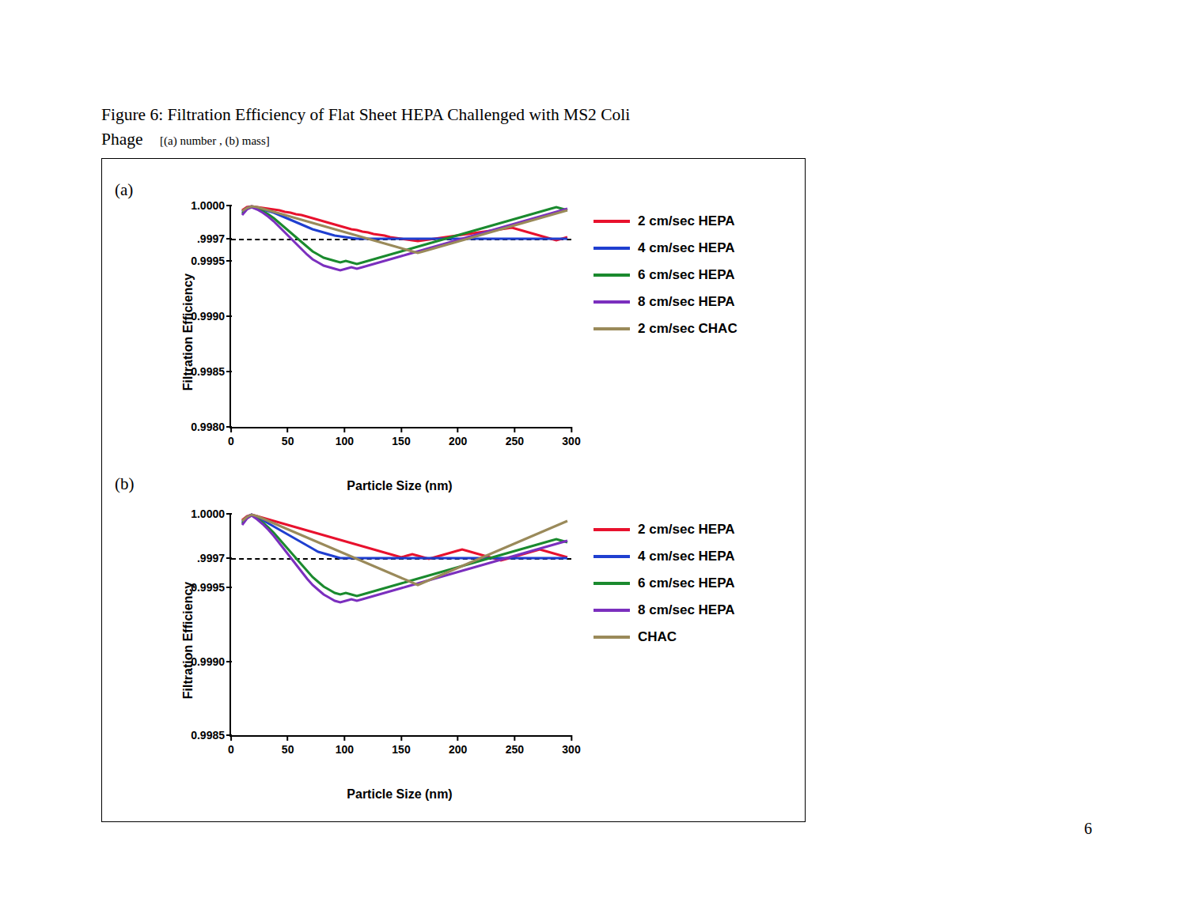Figure 6: Filtration Efficiency of Flat Sheet HEPA Challenged with MS2 Coli
Phage [(a) number , (b) mass]
(a)
(b)
Filtration Efficiency
1.0000
.9997
0.9995
0.9990
0.9985
0.9980
0
50
100
150
200
250
300
Particle Size (nm)
2 cm/sec HEPA
4 cm/sec HEPA
6 cm/sec HEPA
8 cm/sec HEPA
2 cm/sec CHAC
Filtration Efficiency
1.0000
.9997
0.9995
0.9990
0.9985
0
50
100
150
200
250
300
Particle Size (nm)
2 cm/sec HEPA
4 cm/sec HEPA
6 cm/sec HEPA
8 cm/sec HEPA
CHAC
6